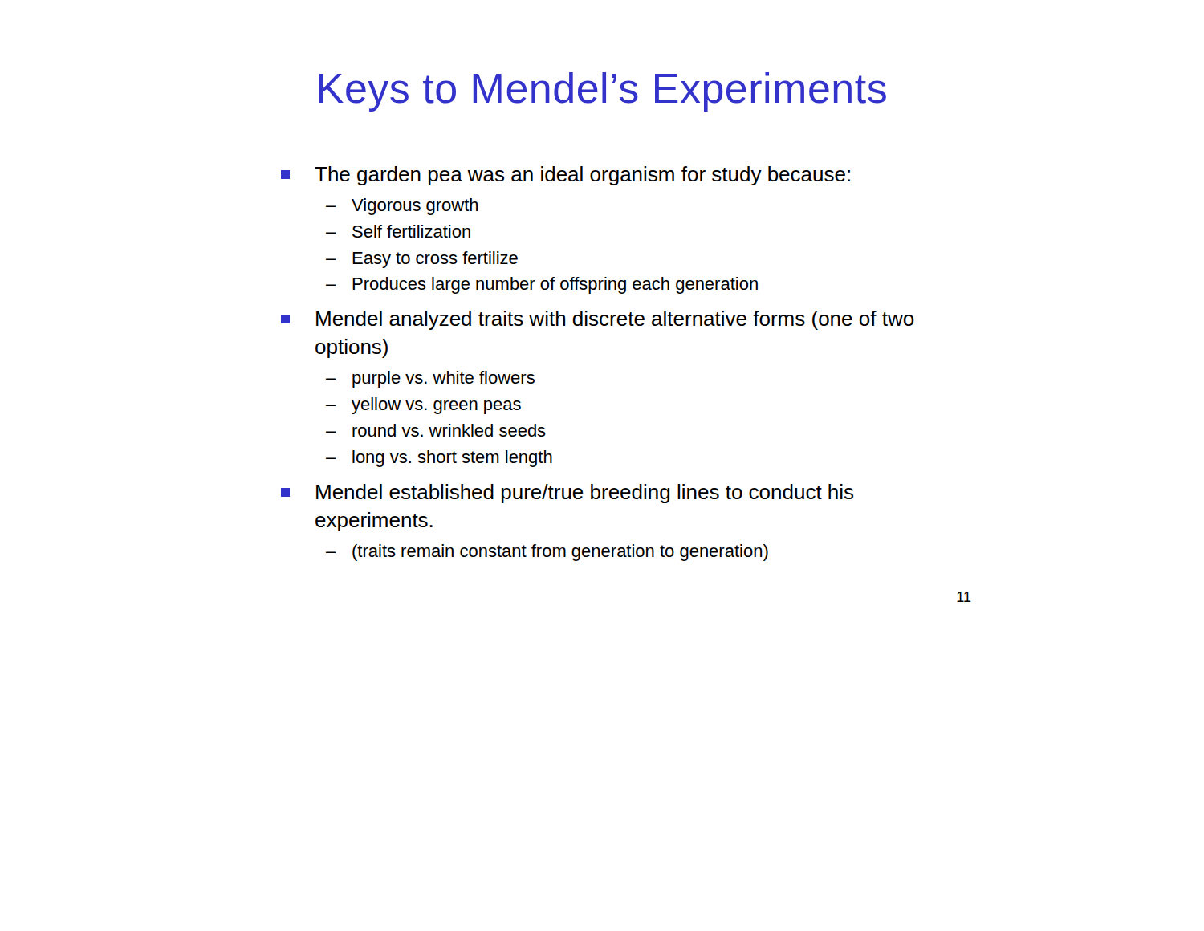Keys to Mendel’s Experiments
The garden pea was an ideal organism for study because:
Vigorous growth
Self fertilization
Easy to cross fertilize
Produces large number of offspring each generation
Mendel analyzed traits with discrete alternative forms (one of two options)
purple vs. white flowers
yellow vs. green peas
round vs. wrinkled seeds
long vs. short stem length
Mendel established pure/true breeding lines to conduct his experiments.
(traits remain constant from generation to generation)
11